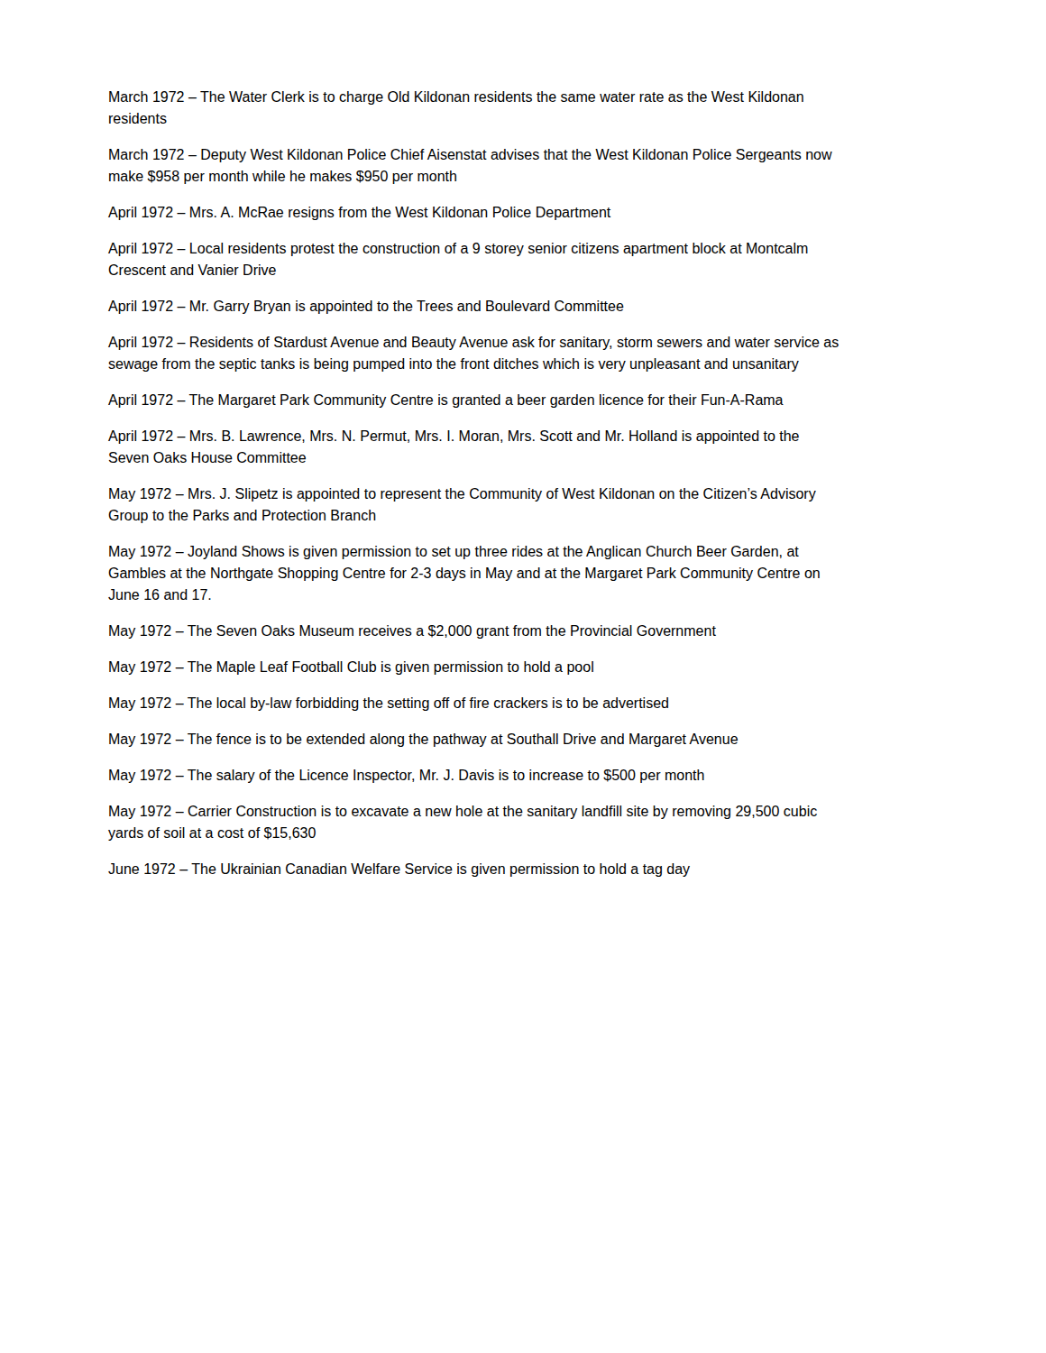March 1972 – The Water Clerk is to charge Old Kildonan residents the same water rate as the West Kildonan residents
March 1972 – Deputy West Kildonan Police Chief Aisenstat advises that the West Kildonan Police Sergeants now make $958 per month while he makes $950 per month
April 1972 – Mrs. A. McRae resigns from the West Kildonan Police Department
April 1972 – Local residents protest the construction of a 9 storey senior citizens apartment block at Montcalm Crescent and Vanier Drive
April 1972 – Mr. Garry Bryan is appointed to the Trees and Boulevard Committee
April 1972 – Residents of Stardust Avenue and Beauty Avenue ask for sanitary, storm sewers and water service as sewage from the septic tanks is being pumped into the front ditches which is very unpleasant and unsanitary
April 1972 – The Margaret Park Community Centre is granted a beer garden licence for their Fun-A-Rama
April 1972 – Mrs. B. Lawrence, Mrs. N. Permut, Mrs. I. Moran, Mrs. Scott and Mr. Holland is appointed to the Seven Oaks House Committee
May 1972 – Mrs. J. Slipetz is appointed to represent the Community of West Kildonan on the Citizen’s Advisory Group to the Parks and Protection Branch
May 1972 – Joyland Shows is given permission to set up three rides at the Anglican Church Beer Garden, at Gambles at the Northgate Shopping Centre for 2-3 days in May and at the Margaret Park Community Centre on June 16 and 17.
May 1972 – The Seven Oaks Museum receives a $2,000 grant from the Provincial Government
May 1972 – The Maple Leaf Football Club is given permission to hold a pool
May 1972 – The local by-law forbidding the setting off of fire crackers is to be advertised
May 1972 – The fence is to be extended along the pathway at Southall Drive and Margaret Avenue
May 1972 – The salary of the Licence Inspector, Mr. J. Davis is to increase to $500 per month
May 1972 – Carrier Construction is to excavate a new hole at the sanitary landfill site by removing 29,500 cubic yards of soil at a cost of $15,630
June 1972 – The Ukrainian Canadian Welfare Service is given permission to hold a tag day